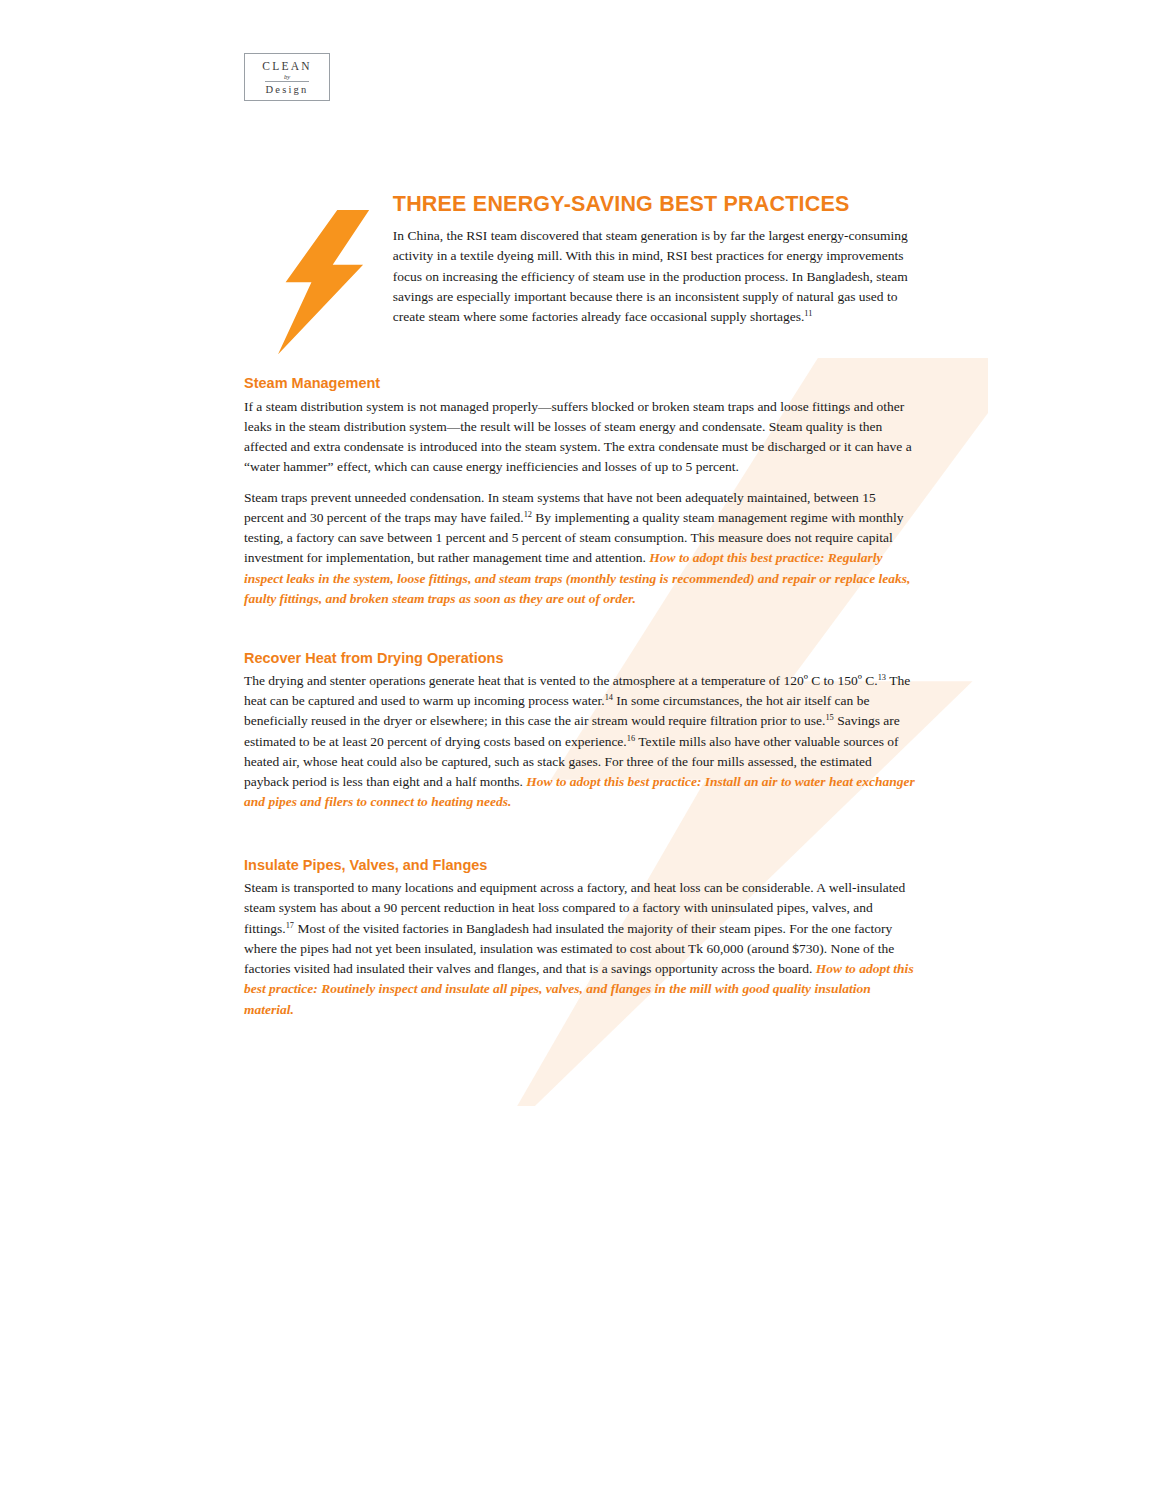CLEAN by
Design
THREE ENERGY-SAVING BEST PRACTICES
In China, the RSI team discovered that steam generation is by far the largest energy-consuming activity in a textile dyeing mill. With this in mind, RSI best practices for energy improvements focus on increasing the efficiency of steam use in the production process. In Bangladesh, steam savings are especially important because there is an inconsistent supply of natural gas used to create steam where some factories already face occasional supply shortages.11
Steam Management
If a steam distribution system is not managed properly—suffers blocked or broken steam traps and loose fittings and other leaks in the steam distribution system—the result will be losses of steam energy and condensate. Steam quality is then affected and extra condensate is introduced into the steam system. The extra condensate must be discharged or it can have a “water hammer” effect, which can cause energy inefficiencies and losses of up to 5 percent.
Steam traps prevent unneeded condensation. In steam systems that have not been adequately maintained, between 15 percent and 30 percent of the traps may have failed.12 By implementing a quality steam management regime with monthly testing, a factory can save between 1 percent and 5 percent of steam consumption. This measure does not require capital investment for implementation, but rather management time and attention. How to adopt this best practice: Regularly inspect leaks in the system, loose fittings, and steam traps (monthly testing is recommended) and repair or replace leaks, faulty fittings, and broken steam traps as soon as they are out of order.
Recover Heat from Drying Operations
The drying and stenter operations generate heat that is vented to the atmosphere at a temperature of 120º C to 150º C.13 The heat can be captured and used to warm up incoming process water.14 In some circumstances, the hot air itself can be beneficially reused in the dryer or elsewhere; in this case the air stream would require filtration prior to use.15 Savings are estimated to be at least 20 percent of drying costs based on experience.16 Textile mills also have other valuable sources of heated air, whose heat could also be captured, such as stack gases. For three of the four mills assessed, the estimated payback period is less than eight and a half months. How to adopt this best practice: Install an air to water heat exchanger and pipes and filers to connect to heating needs.
Insulate Pipes, Valves, and Flanges
Steam is transported to many locations and equipment across a factory, and heat loss can be considerable. A well-insulated steam system has about a 90 percent reduction in heat loss compared to a factory with uninsulated pipes, valves, and fittings.17 Most of the visited factories in Bangladesh had insulated the majority of their steam pipes. For the one factory where the pipes had not yet been insulated, insulation was estimated to cost about Tk 60,000 (around $730). None of the factories visited had insulated their valves and flanges, and that is a savings opportunity across the board. How to adopt this best practice: Routinely inspect and insulate all pipes, valves, and flanges in the mill with good quality insulation material.